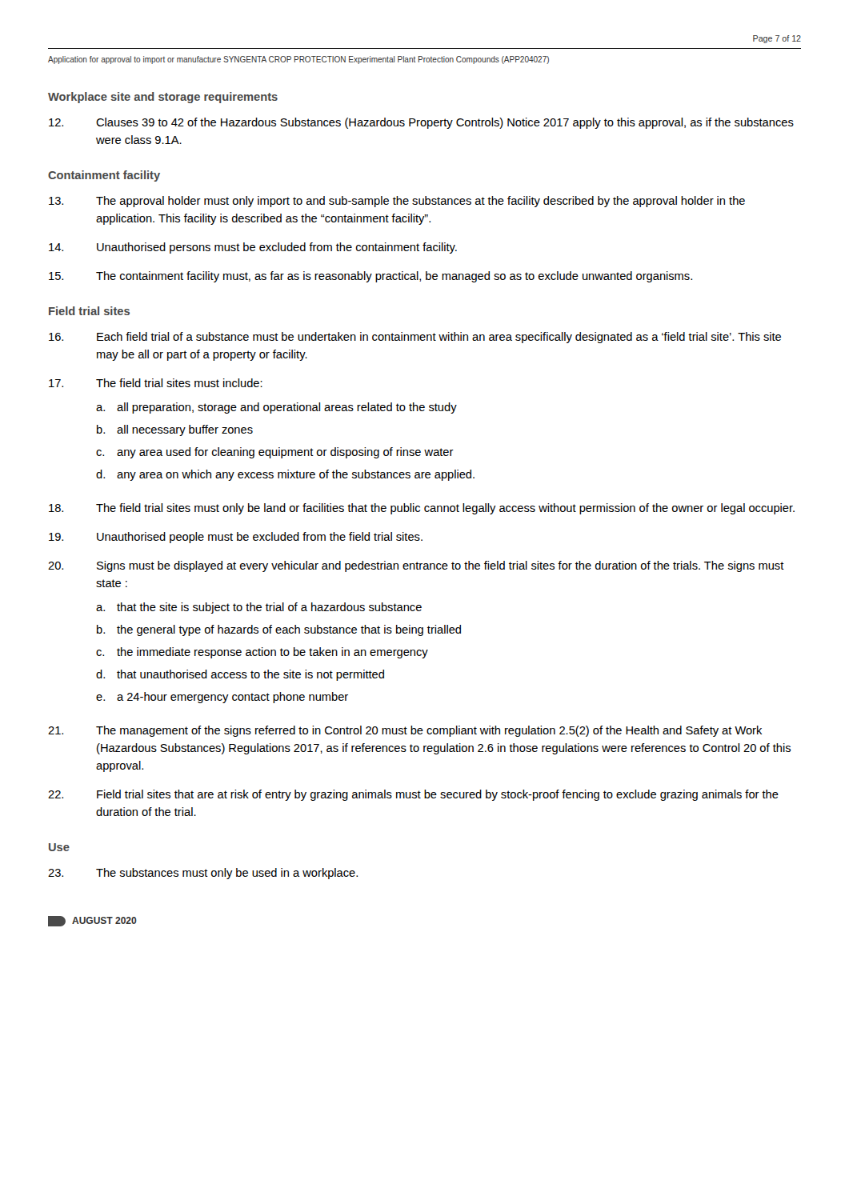Page 7 of 12
Application for approval to import or manufacture SYNGENTA CROP PROTECTION Experimental Plant Protection Compounds (APP204027)
Workplace site and storage requirements
12. Clauses 39 to 42 of the Hazardous Substances (Hazardous Property Controls) Notice 2017 apply to this approval, as if the substances were class 9.1A.
Containment facility
13. The approval holder must only import to and sub-sample the substances at the facility described by the approval holder in the application. This facility is described as the “containment facility”.
14. Unauthorised persons must be excluded from the containment facility.
15. The containment facility must, as far as is reasonably practical, be managed so as to exclude unwanted organisms.
Field trial sites
16. Each field trial of a substance must be undertaken in containment within an area specifically designated as a ‘field trial site’. This site may be all or part of a property or facility.
17. The field trial sites must include:
a. all preparation, storage and operational areas related to the study
b. all necessary buffer zones
c. any area used for cleaning equipment or disposing of rinse water
d. any area on which any excess mixture of the substances are applied.
18. The field trial sites must only be land or facilities that the public cannot legally access without permission of the owner or legal occupier.
19. Unauthorised people must be excluded from the field trial sites.
20. Signs must be displayed at every vehicular and pedestrian entrance to the field trial sites for the duration of the trials. The signs must state :
a. that the site is subject to the trial of a hazardous substance
b. the general type of hazards of each substance that is being trialled
c. the immediate response action to be taken in an emergency
d. that unauthorised access to the site is not permitted
e. a 24-hour emergency contact phone number
21. The management of the signs referred to in Control 20 must be compliant with regulation 2.5(2) of the Health and Safety at Work (Hazardous Substances) Regulations 2017, as if references to regulation 2.6 in those regulations were references to Control 20 of this approval.
22. Field trial sites that are at risk of entry by grazing animals must be secured by stock-proof fencing to exclude grazing animals for the duration of the trial.
Use
23. The substances must only be used in a workplace.
AUGUST 2020